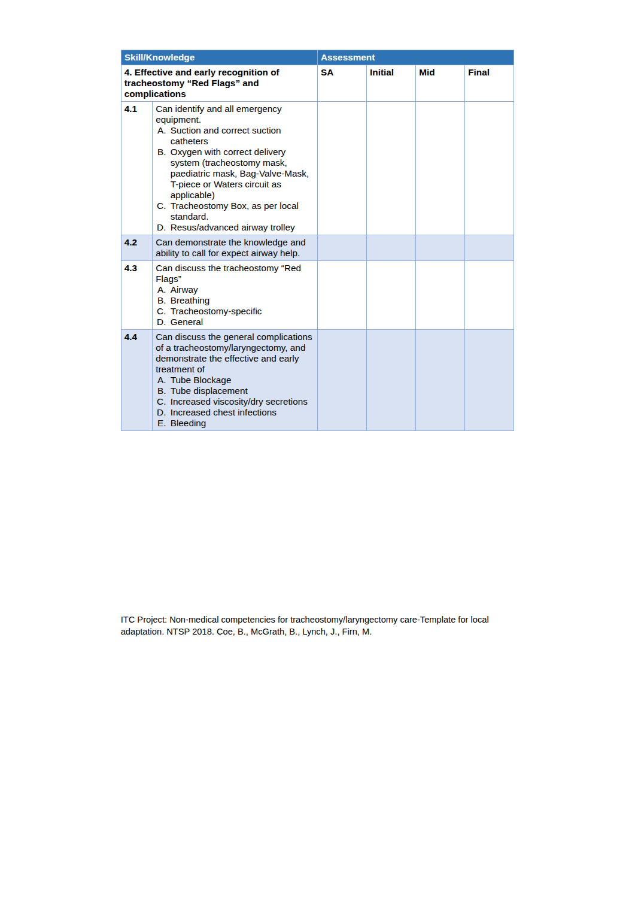| Skill/Knowledge | Assessment |
| --- | --- |
| 4. Effective and early recognition of tracheostomy “Red Flags” and complications | SA | Initial | Mid | Final |
| 4.1 | Can identify and all emergency equipment. Suction and correct suction catheters Oxygen with correct delivery system (tracheostomy mask, paediatric mask, Bag-Valve-Mask, T-piece or Waters circuit as applicable) Tracheostomy Box, as per local standard. Resus/advanced airway trolley | | | | |
| 4.2 | Can demonstrate the knowledge and ability to call for expect airway help. | | | | |
| 4.3 | Can discuss the tracheostomy “Red Flags” Airway Breathing Tracheostomy-specific General | | | | |
| 4.4 | Can discuss the general complications of a tracheostomy/laryngectomy, and demonstrate the effective and early treatment of Tube Blockage Tube displacement Increased viscosity/dry secretions Increased chest infections Bleeding | | | | |
ITC Project: Non-medical competencies for tracheostomy/laryngectomy care-Template for local adaptation. NTSP 2018. Coe, B., McGrath, B., Lynch, J., Firn, M.